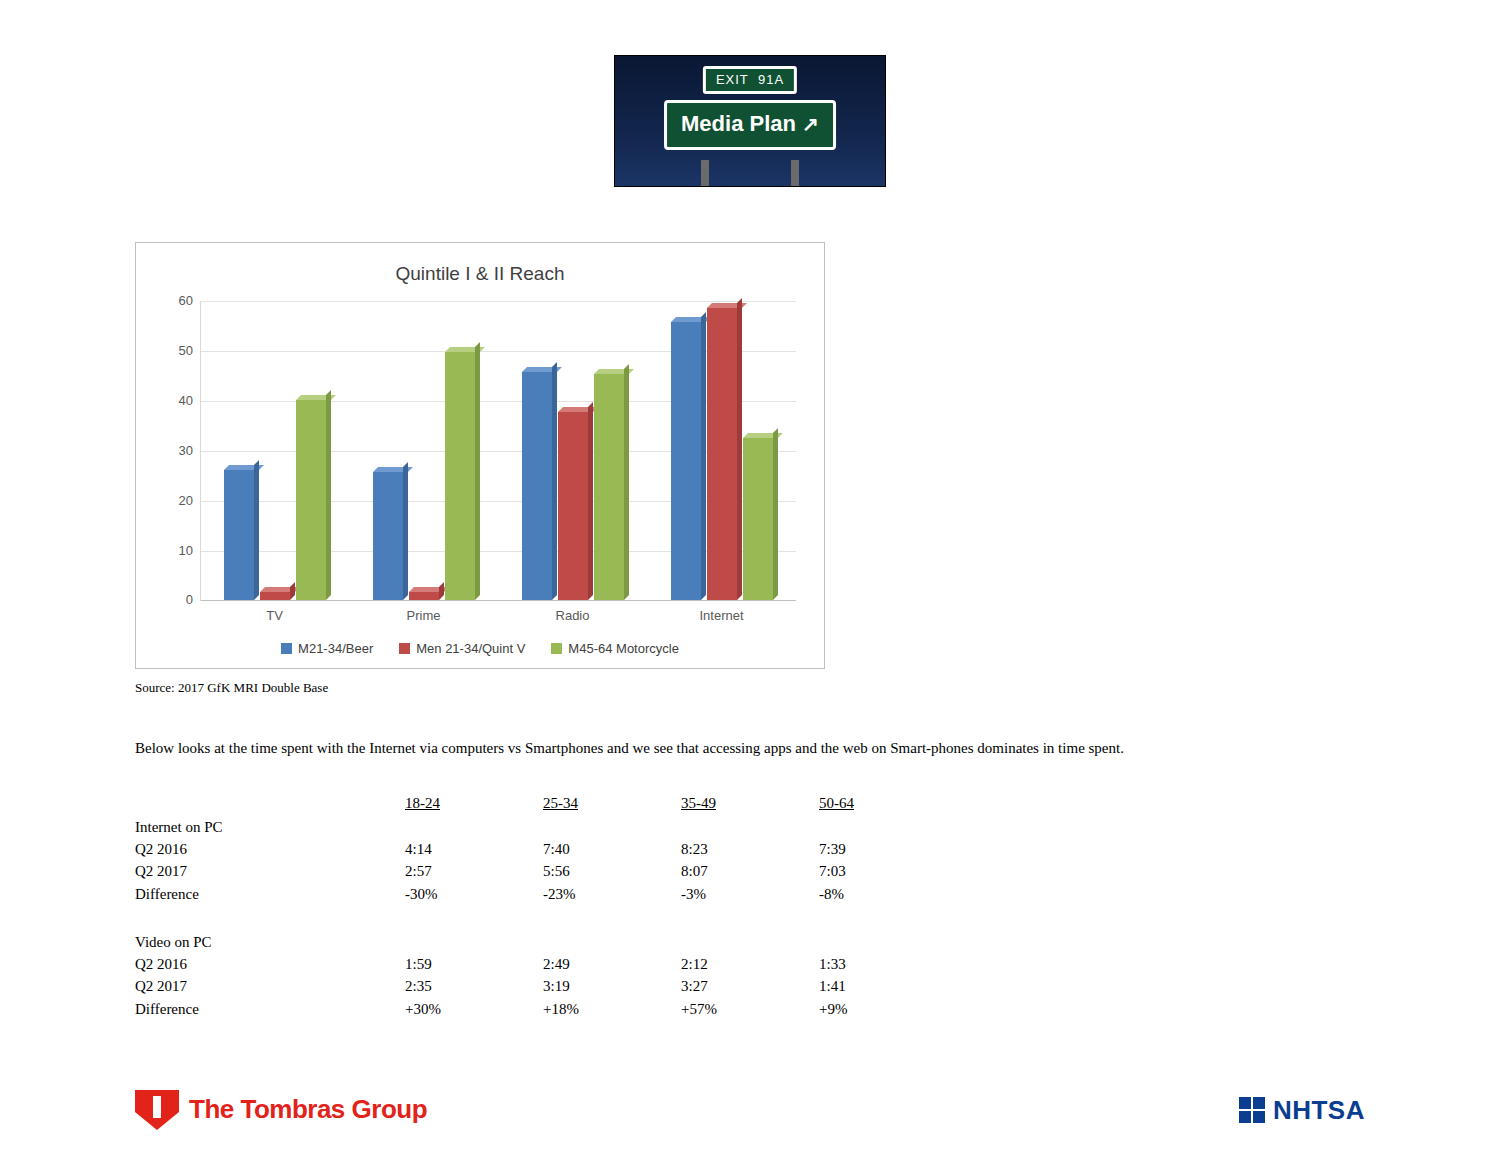EXIT 91A
Media Plan↗
Quintile I & II Reach
60
50
40
30
20
10
0
TV Prime Radio Internet
M21-34/Beer
Men 21-34/Quint V
M45-64 Motorcycle
Source: 2017 GfK MRI Double Base
Below looks at the time spent with the Internet via computers vs Smartphones and we see that accessing apps and the web on Smart-phones dominates in time spent.
| | 18-24 | 25-34 | 35-49 | 50-64 |
| --- | --- | --- | --- | --- |
| Internet on PC | | | | |
| Q2 2016 | 4:14 | 7:40 | 8:23 | 7:39 |
| Q2 2017 | 2:57 | 5:56 | 8:07 | 7:03 |
| Difference | -30% | -23% | -3% | -8% |
| Video on PC | | | | |
| Q2 2016 | 1:59 | 2:49 | 2:12 | 1:33 |
| Q2 2017 | 2:35 | 3:19 | 3:27 | 1:41 |
| Difference | +30% | +18% | +57% | +9% |
The Tombras Group
NHTSA